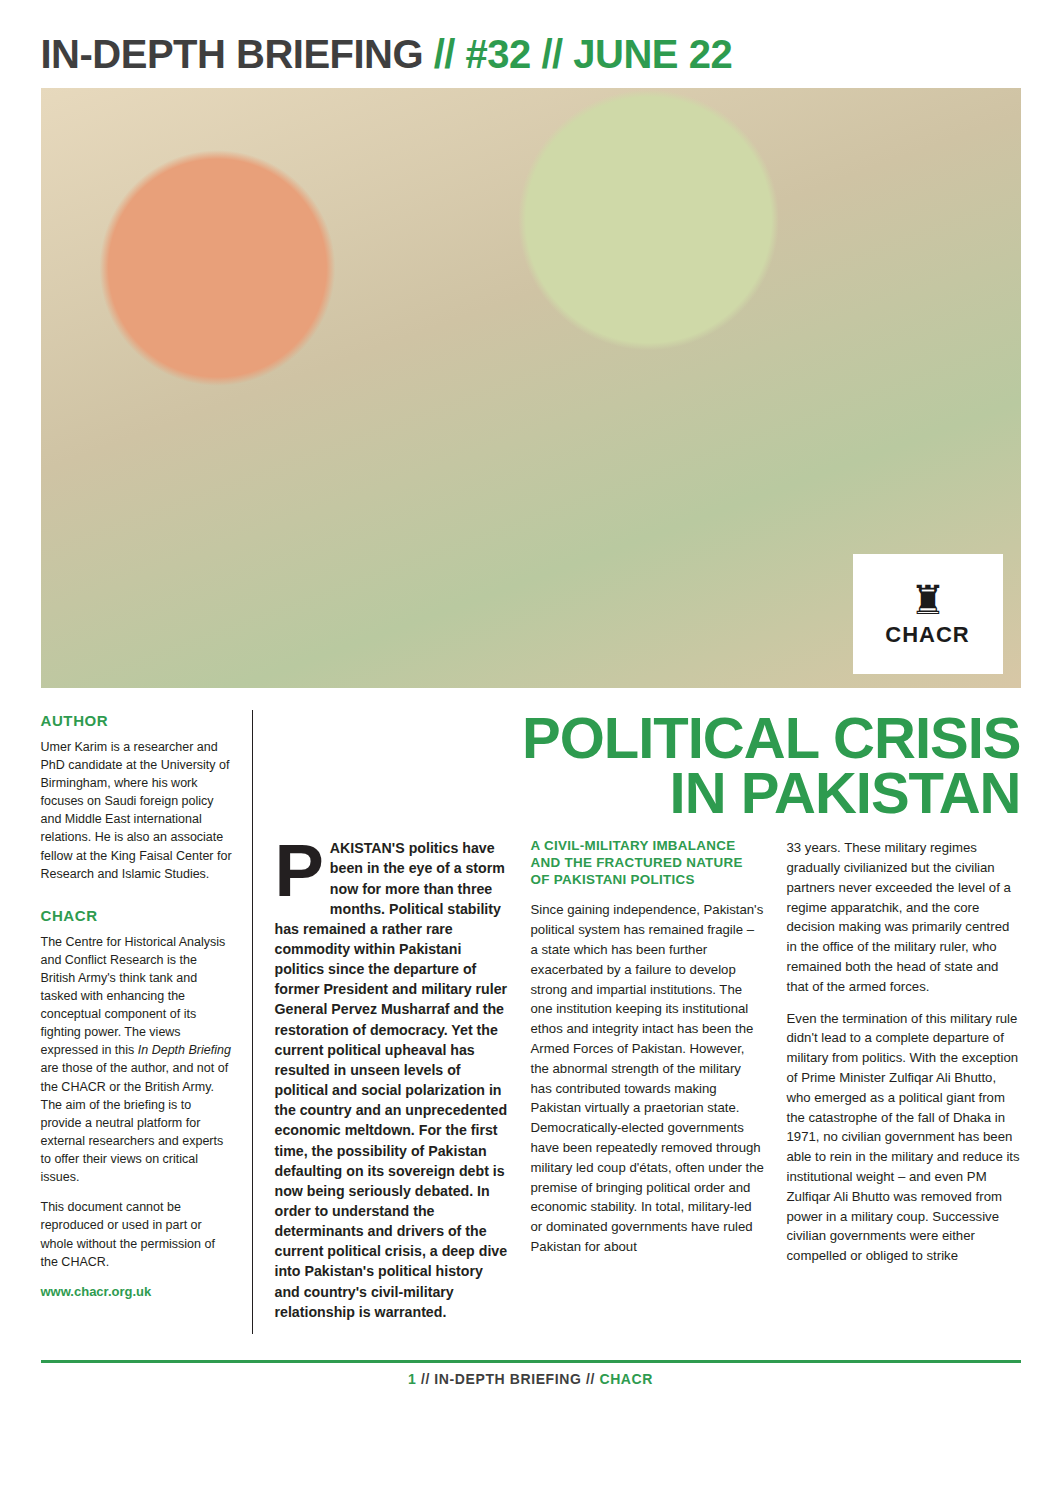IN-DEPTH BRIEFING // #32 // JUNE 22
♜
CHACR
Author
Umer Karim is a researcher and PhD candidate at the University of Birmingham, where his work focuses on Saudi foreign policy and Middle East international relations. He is also an associate fellow at the King Faisal Center for Research and Islamic Studies.
CHACR
The Centre for Historical Analysis and Conflict Research is the British Army's think tank and tasked with enhancing the conceptual component of its fighting power. The views expressed in this In Depth Briefing are those of the author, and not of the CHACR or the British Army. The aim of the briefing is to provide a neutral platform for external researchers and experts to offer their views on critical issues.
This document cannot be reproduced or used in part or whole without the permission of the CHACR.
www.chacr.org.uk
Political Crisis
in Pakistan
PAKISTAN'S politics have been in the eye of a storm now for more than three months. Political stability has remained a rather rare commodity within Pakistani politics since the departure of former President and military ruler General Pervez Musharraf and the restoration of democracy. Yet the current political upheaval has resulted in unseen levels of political and social polarization in the country and an unprecedented economic meltdown. For the first time, the possibility of Pakistan defaulting on its sovereign debt is now being seriously debated. In order to understand the determinants and drivers of the current political crisis, a deep dive into Pakistan's political history and country's civil-military relationship is warranted.
A civil-military imbalance and the fractured nature of Pakistani politics
Since gaining independence, Pakistan's political system has remained fragile – a state which has been further exacerbated by a failure to develop strong and impartial institutions. The one institution keeping its institutional ethos and integrity intact has been the Armed Forces of Pakistan. However, the abnormal strength of the military has contributed towards making Pakistan virtually a praetorian state. Democratically-elected governments have been repeatedly removed through military led coup d'états, often under the premise of bringing political order and economic stability. In total, military-led or dominated governments have ruled Pakistan for about
33 years. These military regimes gradually civilianized but the civilian partners never exceeded the level of a regime apparatchik, and the core decision making was primarily centred in the office of the military ruler, who remained both the head of state and that of the armed forces.
Even the termination of this military rule didn't lead to a complete departure of military from politics. With the exception of Prime Minister Zulfiqar Ali Bhutto, who emerged as a political giant from the catastrophe of the fall of Dhaka in 1971, no civilian government has been able to rein in the military and reduce its institutional weight – and even PM Zulfiqar Ali Bhutto was removed from power in a military coup. Successive civilian governments were either compelled or obliged to strike
1 // IN-DEPTH BRIEFING // CHACR